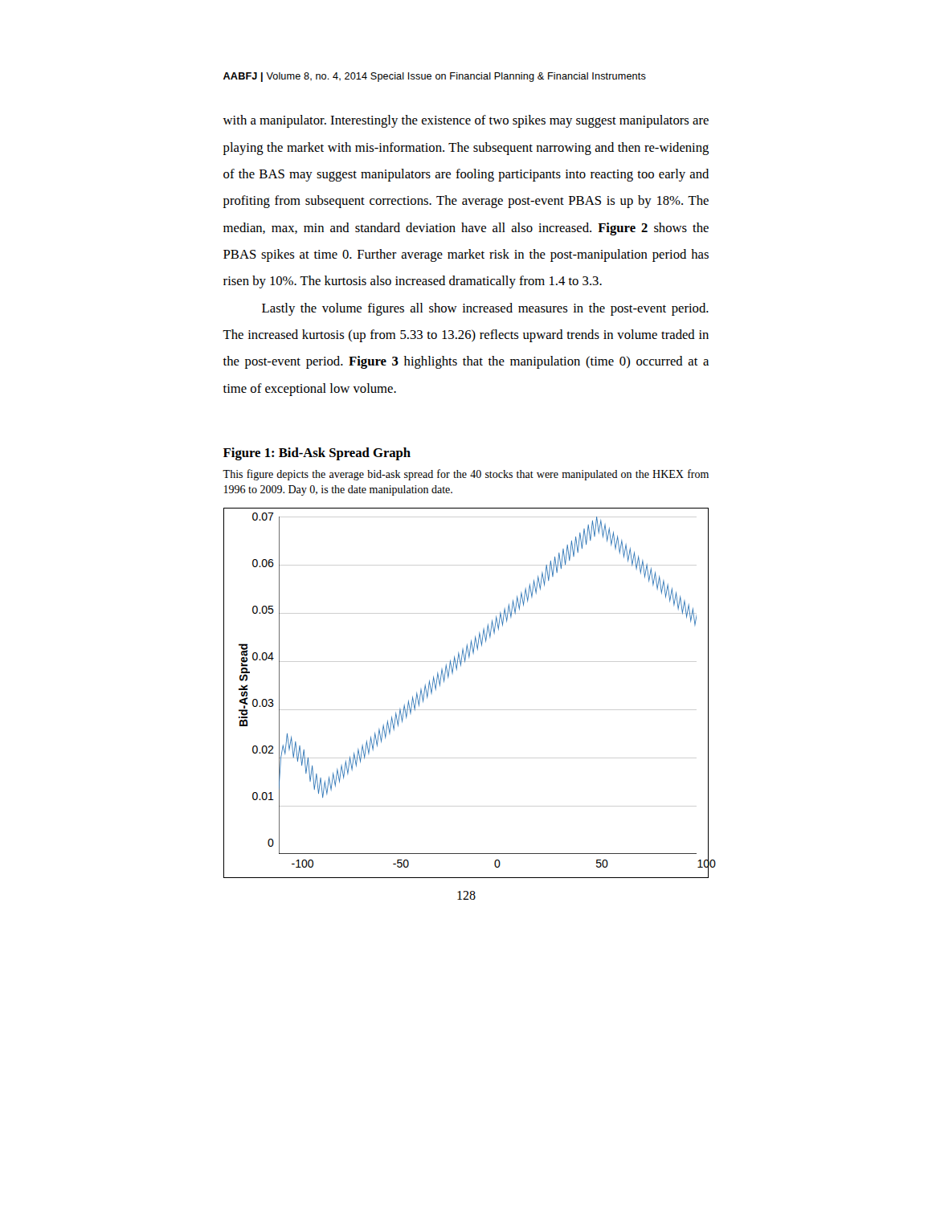AABFJ | Volume 8, no. 4, 2014 Special Issue on Financial Planning & Financial Instruments
with a manipulator. Interestingly the existence of two spikes may suggest manipulators are playing the market with mis-information. The subsequent narrowing and then re-widening of the BAS may suggest manipulators are fooling participants into reacting too early and profiting from subsequent corrections. The average post-event PBAS is up by 18%. The median, max, min and standard deviation have all also increased. Figure 2 shows the PBAS spikes at time 0. Further average market risk in the post-manipulation period has risen by 10%. The kurtosis also increased dramatically from 1.4 to 3.3.
Lastly the volume figures all show increased measures in the post-event period. The increased kurtosis (up from 5.33 to 13.26) reflects upward trends in volume traded in the post-event period. Figure 3 highlights that the manipulation (time 0) occurred at a time of exceptional low volume.
Figure 1: Bid-Ask Spread Graph
This figure depicts the average bid-ask spread for the 40 stocks that were manipulated on the HKEX from 1996 to 2009. Day 0, is the date manipulation date.
Bid-Ask Spread
0.07 0.06 0.05 0.04 0.03 0.02 0.01 0
-100 -50 0 50 100
128